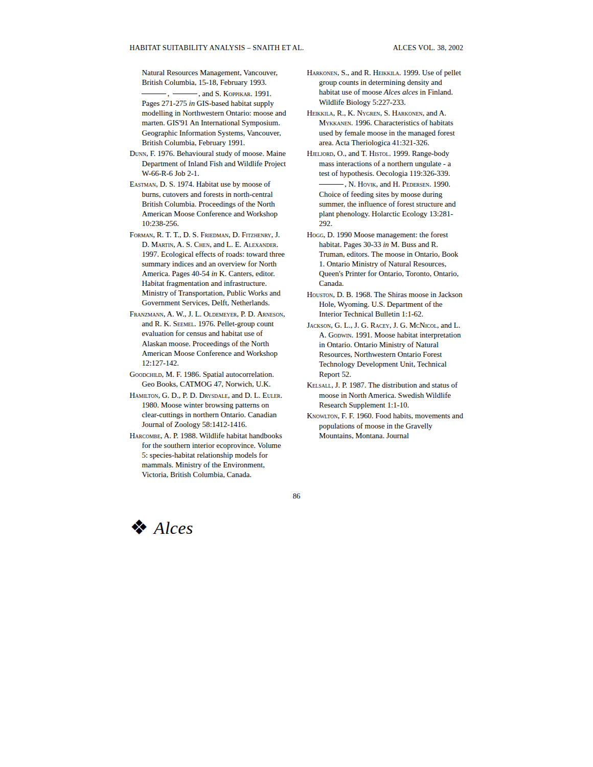HABITAT SUITABILITY ANALYSIS – SNAITH ET AL.
ALCES VOL. 38, 2002
Natural Resources Management, Vancouver, British Columbia, 15-18, February 1993.
, , and S. Koppikar. 1991. Pages 271-275 in GIS-based habitat supply modelling in Northwestern Ontario: moose and marten. GIS'91 An International Symposium. Geographic Information Systems, Vancouver, British Columbia, February 1991.
Dunn, F. 1976. Behavioural study of moose. Maine Department of Inland Fish and Wildlife Project W-66-R-6 Job 2-1.
Eastman, D. S. 1974. Habitat use by moose of burns, cutovers and forests in north-central British Columbia. Proceedings of the North American Moose Conference and Workshop 10:238-256.
Forman, R. T. T., D. S. Friedman, D. Fitzhenry, J. D. Martin, A. S. Chen, and L. E. Alexander. 1997. Ecological effects of roads: toward three summary indices and an overview for North America. Pages 40-54 in K. Canters, editor. Habitat fragmentation and infrastructure. Ministry of Transportation, Public Works and Government Services, Delft, Netherlands.
Franzmann, A. W., J. L. Oldemeyer, P. D. Arneson, and R. K. Seemel. 1976. Pellet-group count evaluation for census and habitat use of Alaskan moose. Proceedings of the North American Moose Conference and Workshop 12:127-142.
Goodchild, M. F. 1986. Spatial autocorrelation. Geo Books, CATMOG 47, Norwich, U.K.
Hamilton, G. D., P. D. Drysdale, and D. L. Euler. 1980. Moose winter browsing patterns on clear-cuttings in northern Ontario. Canadian Journal of Zoology 58:1412-1416.
Harcombe, A. P. 1988. Wildlife habitat handbooks for the southern interior ecoprovince. Volume 5: species-habitat relationship models for mammals. Ministry of the Environment, Victoria, British Columbia, Canada.
Harkonen, S., and R. Heikkila. 1999. Use of pellet group counts in determining density and habitat use of moose Alces alces in Finland. Wildlife Biology 5:227-233.
Heikkila, R., K. Nygren, S. Harkonen, and A. Mykkanen. 1996. Characteristics of habitats used by female moose in the managed forest area. Acta Theriologica 41:321-326.
Hjeljord, O., and T. Histol. 1999. Range-body mass interactions of a northern ungulate - a test of hypothesis. Oecologia 119:326-339.
, N. Hovik, and H. Pedersen. 1990. Choice of feeding sites by moose during summer, the influence of forest structure and plant phenology. Holarctic Ecology 13:281-292.
Hogg, D. 1990 Moose management: the forest habitat. Pages 30-33 in M. Buss and R. Truman, editors. The moose in Ontario, Book 1. Ontario Ministry of Natural Resources, Queen's Printer for Ontario, Toronto, Ontario, Canada.
Houston, D. B. 1968. The Shiras moose in Jackson Hole, Wyoming. U.S. Department of the Interior Technical Bulletin 1:1-62.
Jackson, G. L., J. G. Racey, J. G. McNicol, and L. A. Godwin. 1991. Moose habitat interpretation in Ontario. Ontario Ministry of Natural Resources, Northwestern Ontario Forest Technology Development Unit, Technical Report 52.
Kelsall, J. P. 1987. The distribution and status of moose in North America. Swedish Wildlife Research Supplement 1:1-10.
Knowlton, F. F. 1960. Food habits, movements and populations of moose in the Gravelly Mountains, Montana. Journal
86
❖ Alces